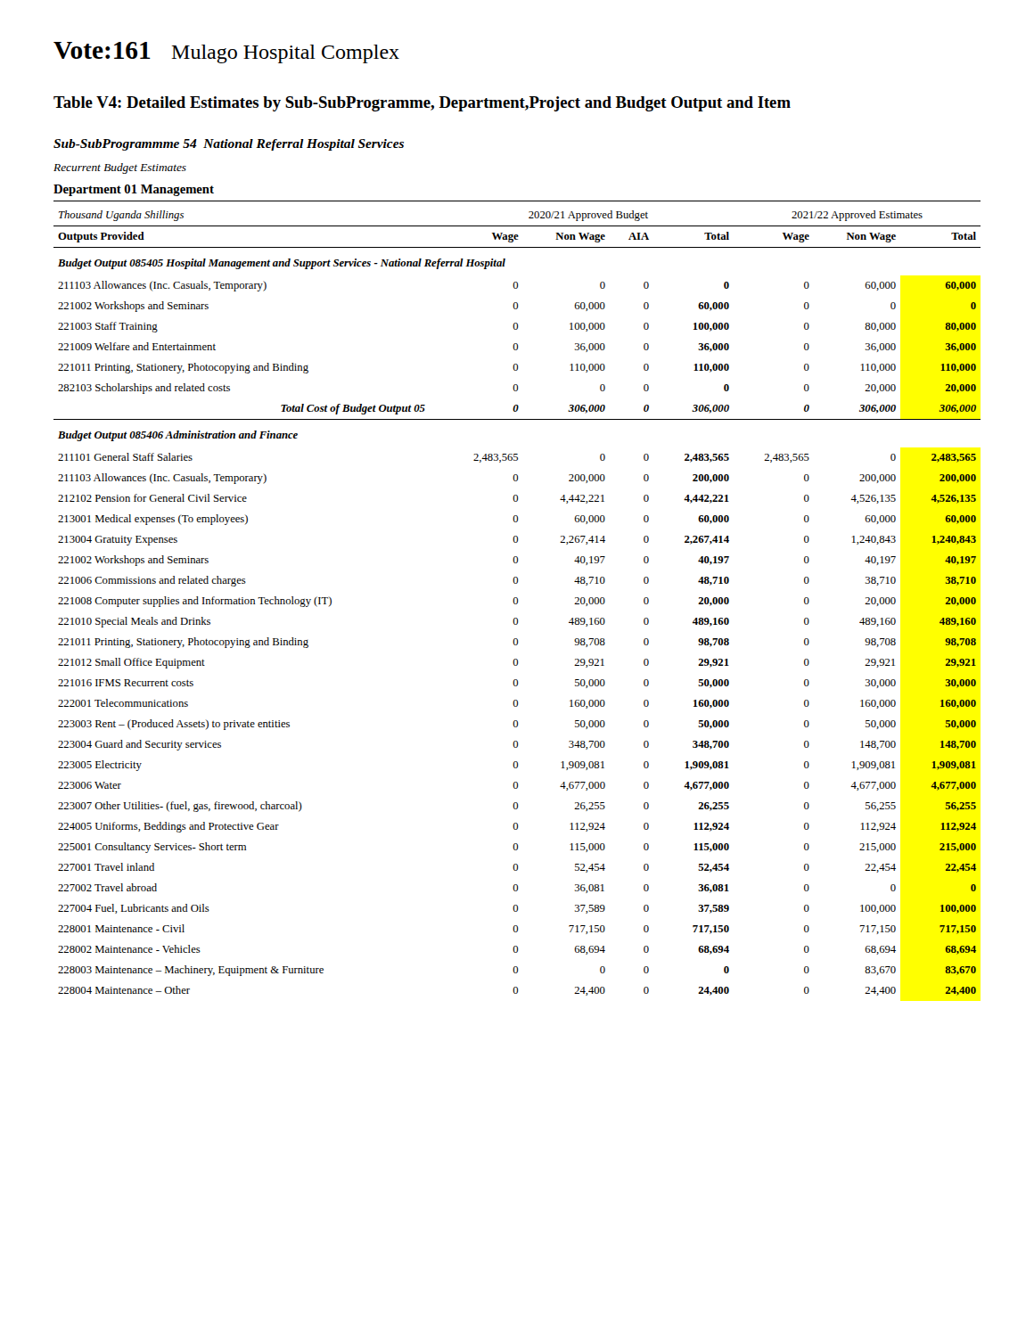Vote:161 Mulago Hospital Complex
Table V4: Detailed Estimates by Sub-SubProgramme, Department,Project and Budget Output and Item
Sub-SubProgrammme 54 National Referral Hospital Services
Recurrent Budget Estimates
Department 01 Management
| Thousand Uganda Shillings | 2020/21 Approved Budget | 2021/22 Approved Estimates |
| --- | --- | --- |
| Outputs Provided | Wage | Non Wage | AIA | Total | Wage | Non Wage | Total |
| Budget Output 085405 Hospital Management and Support Services - National Referral Hospital |
| 211103 Allowances (Inc. Casuals, Temporary) | 0 | 0 | 0 | 0 | 0 | 60,000 | 60,000 |
| 221002 Workshops and Seminars | 0 | 60,000 | 0 | 60,000 | 0 | 0 | 0 |
| 221003 Staff Training | 0 | 100,000 | 0 | 100,000 | 0 | 80,000 | 80,000 |
| 221009 Welfare and Entertainment | 0 | 36,000 | 0 | 36,000 | 0 | 36,000 | 36,000 |
| 221011 Printing, Stationery, Photocopying and Binding | 0 | 110,000 | 0 | 110,000 | 0 | 110,000 | 110,000 |
| 282103 Scholarships and related costs | 0 | 0 | 0 | 0 | 0 | 20,000 | 20,000 |
| Total Cost of Budget Output 05 | 0 | 306,000 | 0 | 306,000 | 0 | 306,000 | 306,000 |
| Budget Output 085406 Administration and Finance |
| 211101 General Staff Salaries | 2,483,565 | 0 | 0 | 2,483,565 | 2,483,565 | 0 | 2,483,565 |
| 211103 Allowances (Inc. Casuals, Temporary) | 0 | 200,000 | 0 | 200,000 | 0 | 200,000 | 200,000 |
| 212102 Pension for General Civil Service | 0 | 4,442,221 | 0 | 4,442,221 | 0 | 4,526,135 | 4,526,135 |
| 213001 Medical expenses (To employees) | 0 | 60,000 | 0 | 60,000 | 0 | 60,000 | 60,000 |
| 213004 Gratuity Expenses | 0 | 2,267,414 | 0 | 2,267,414 | 0 | 1,240,843 | 1,240,843 |
| 221002 Workshops and Seminars | 0 | 40,197 | 0 | 40,197 | 0 | 40,197 | 40,197 |
| 221006 Commissions and related charges | 0 | 48,710 | 0 | 48,710 | 0 | 38,710 | 38,710 |
| 221008 Computer supplies and Information Technology (IT) | 0 | 20,000 | 0 | 20,000 | 0 | 20,000 | 20,000 |
| 221010 Special Meals and Drinks | 0 | 489,160 | 0 | 489,160 | 0 | 489,160 | 489,160 |
| 221011 Printing, Stationery, Photocopying and Binding | 0 | 98,708 | 0 | 98,708 | 0 | 98,708 | 98,708 |
| 221012 Small Office Equipment | 0 | 29,921 | 0 | 29,921 | 0 | 29,921 | 29,921 |
| 221016 IFMS Recurrent costs | 0 | 50,000 | 0 | 50,000 | 0 | 30,000 | 30,000 |
| 222001 Telecommunications | 0 | 160,000 | 0 | 160,000 | 0 | 160,000 | 160,000 |
| 223003 Rent – (Produced Assets) to private entities | 0 | 50,000 | 0 | 50,000 | 0 | 50,000 | 50,000 |
| 223004 Guard and Security services | 0 | 348,700 | 0 | 348,700 | 0 | 148,700 | 148,700 |
| 223005 Electricity | 0 | 1,909,081 | 0 | 1,909,081 | 0 | 1,909,081 | 1,909,081 |
| 223006 Water | 0 | 4,677,000 | 0 | 4,677,000 | 0 | 4,677,000 | 4,677,000 |
| 223007 Other Utilities- (fuel, gas, firewood, charcoal) | 0 | 26,255 | 0 | 26,255 | 0 | 56,255 | 56,255 |
| 224005 Uniforms, Beddings and Protective Gear | 0 | 112,924 | 0 | 112,924 | 0 | 112,924 | 112,924 |
| 225001 Consultancy Services- Short term | 0 | 115,000 | 0 | 115,000 | 0 | 215,000 | 215,000 |
| 227001 Travel inland | 0 | 52,454 | 0 | 52,454 | 0 | 22,454 | 22,454 |
| 227002 Travel abroad | 0 | 36,081 | 0 | 36,081 | 0 | 0 | 0 |
| 227004 Fuel, Lubricants and Oils | 0 | 37,589 | 0 | 37,589 | 0 | 100,000 | 100,000 |
| 228001 Maintenance - Civil | 0 | 717,150 | 0 | 717,150 | 0 | 717,150 | 717,150 |
| 228002 Maintenance - Vehicles | 0 | 68,694 | 0 | 68,694 | 0 | 68,694 | 68,694 |
| 228003 Maintenance – Machinery, Equipment & Furniture | 0 | 0 | 0 | 0 | 0 | 83,670 | 83,670 |
| 228004 Maintenance – Other | 0 | 24,400 | 0 | 24,400 | 0 | 24,400 | 24,400 |